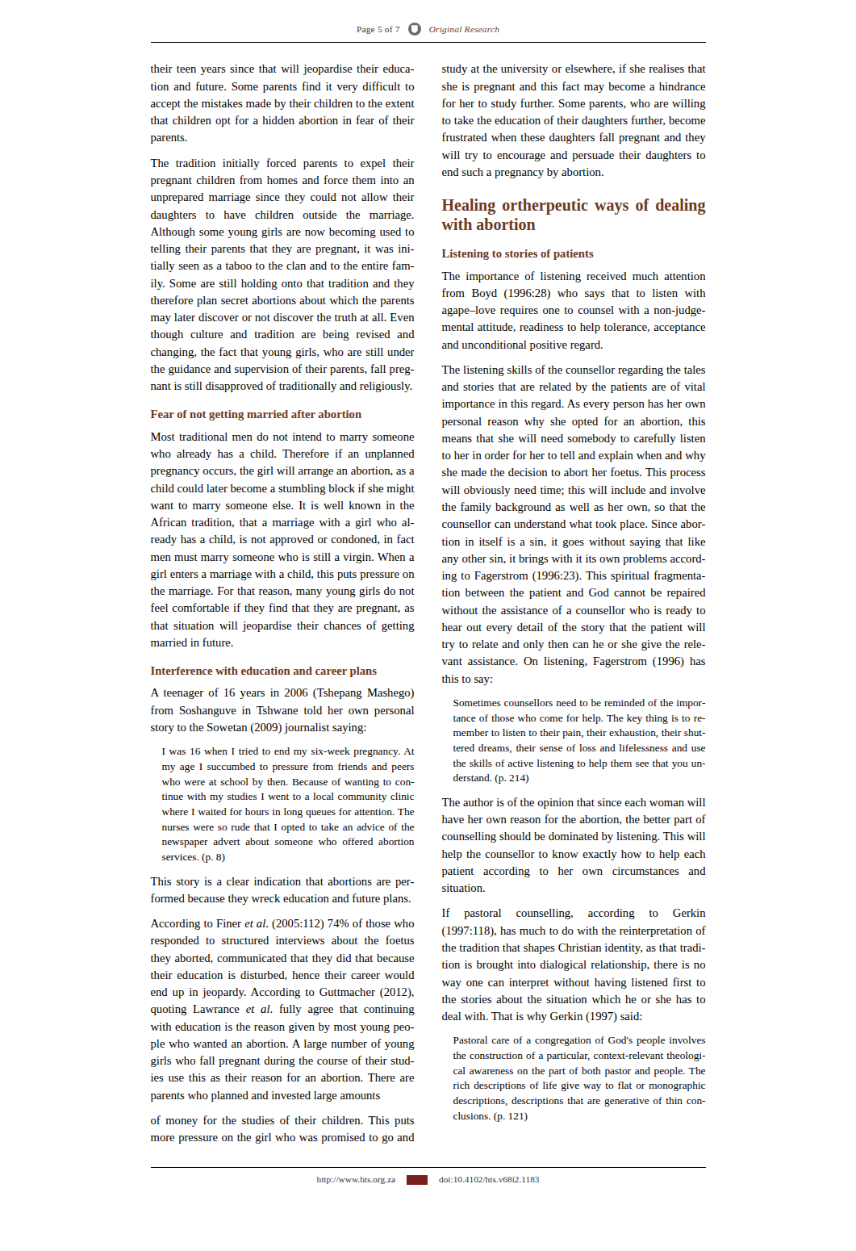Page 5 of 7 Original Research
their teen years since that will jeopardise their education and future. Some parents find it very difficult to accept the mistakes made by their children to the extent that children opt for a hidden abortion in fear of their parents.
The tradition initially forced parents to expel their pregnant children from homes and force them into an unprepared marriage since they could not allow their daughters to have children outside the marriage. Although some young girls are now becoming used to telling their parents that they are pregnant, it was initially seen as a taboo to the clan and to the entire family. Some are still holding onto that tradition and they therefore plan secret abortions about which the parents may later discover or not discover the truth at all. Even though culture and tradition are being revised and changing, the fact that young girls, who are still under the guidance and supervision of their parents, fall pregnant is still disapproved of traditionally and religiously.
Fear of not getting married after abortion
Most traditional men do not intend to marry someone who already has a child. Therefore if an unplanned pregnancy occurs, the girl will arrange an abortion, as a child could later become a stumbling block if she might want to marry someone else. It is well known in the African tradition, that a marriage with a girl who already has a child, is not approved or condoned, in fact men must marry someone who is still a virgin. When a girl enters a marriage with a child, this puts pressure on the marriage. For that reason, many young girls do not feel comfortable if they find that they are pregnant, as that situation will jeopardise their chances of getting married in future.
Interference with education and career plans
A teenager of 16 years in 2006 (Tshepang Mashego) from Soshanguve in Tshwane told her own personal story to the Sowetan (2009) journalist saying:
I was 16 when I tried to end my six-week pregnancy. At my age I succumbed to pressure from friends and peers who were at school by then. Because of wanting to continue with my studies I went to a local community clinic where I waited for hours in long queues for attention. The nurses were so rude that I opted to take an advice of the newspaper advert about someone who offered abortion services. (p. 8)
This story is a clear indication that abortions are performed because they wreck education and future plans.
According to Finer et al. (2005:112) 74% of those who responded to structured interviews about the foetus they aborted, communicated that they did that because their education is disturbed, hence their career would end up in jeopardy. According to Guttmacher (2012), quoting Lawrance et al. fully agree that continuing with education is the reason given by most young people who wanted an abortion. A large number of young girls who fall pregnant during the course of their studies use this as their reason for an abortion. There are parents who planned and invested large amounts
of money for the studies of their children. This puts more pressure on the girl who was promised to go and study at the university or elsewhere, if she realises that she is pregnant and this fact may become a hindrance for her to study further. Some parents, who are willing to take the education of their daughters further, become frustrated when these daughters fall pregnant and they will try to encourage and persuade their daughters to end such a pregnancy by abortion.
Healing ortherpeutic ways of dealing with abortion
Listening to stories of patients
The importance of listening received much attention from Boyd (1996:28) who says that to listen with agape–love requires one to counsel with a non-judgemental attitude, readiness to help tolerance, acceptance and unconditional positive regard.
The listening skills of the counsellor regarding the tales and stories that are related by the patients are of vital importance in this regard. As every person has her own personal reason why she opted for an abortion, this means that she will need somebody to carefully listen to her in order for her to tell and explain when and why she made the decision to abort her foetus. This process will obviously need time; this will include and involve the family background as well as her own, so that the counsellor can understand what took place. Since abortion in itself is a sin, it goes without saying that like any other sin, it brings with it its own problems according to Fagerstrom (1996:23). This spiritual fragmentation between the patient and God cannot be repaired without the assistance of a counsellor who is ready to hear out every detail of the story that the patient will try to relate and only then can he or she give the relevant assistance. On listening, Fagerstrom (1996) has this to say:
Sometimes counsellors need to be reminded of the importance of those who come for help. The key thing is to remember to listen to their pain, their exhaustion, their shuttered dreams, their sense of loss and lifelessness and use the skills of active listening to help them see that you understand. (p. 214)
The author is of the opinion that since each woman will have her own reason for the abortion, the better part of counselling should be dominated by listening. This will help the counsellor to know exactly how to help each patient according to her own circumstances and situation.
If pastoral counselling, according to Gerkin (1997:118), has much to do with the reinterpretation of the tradition that shapes Christian identity, as that tradition is brought into dialogical relationship, there is no way one can interpret without having listened first to the stories about the situation which he or she has to deal with. That is why Gerkin (1997) said:
Pastoral care of a congregation of God's people involves the construction of a particular, context-relevant theological awareness on the part of both pastor and people. The rich descriptions of life give way to flat or monographic descriptions, descriptions that are generative of thin conclusions. (p. 121)
http://www.hts.org.za doi:10.4102/hts.v68i2.1183